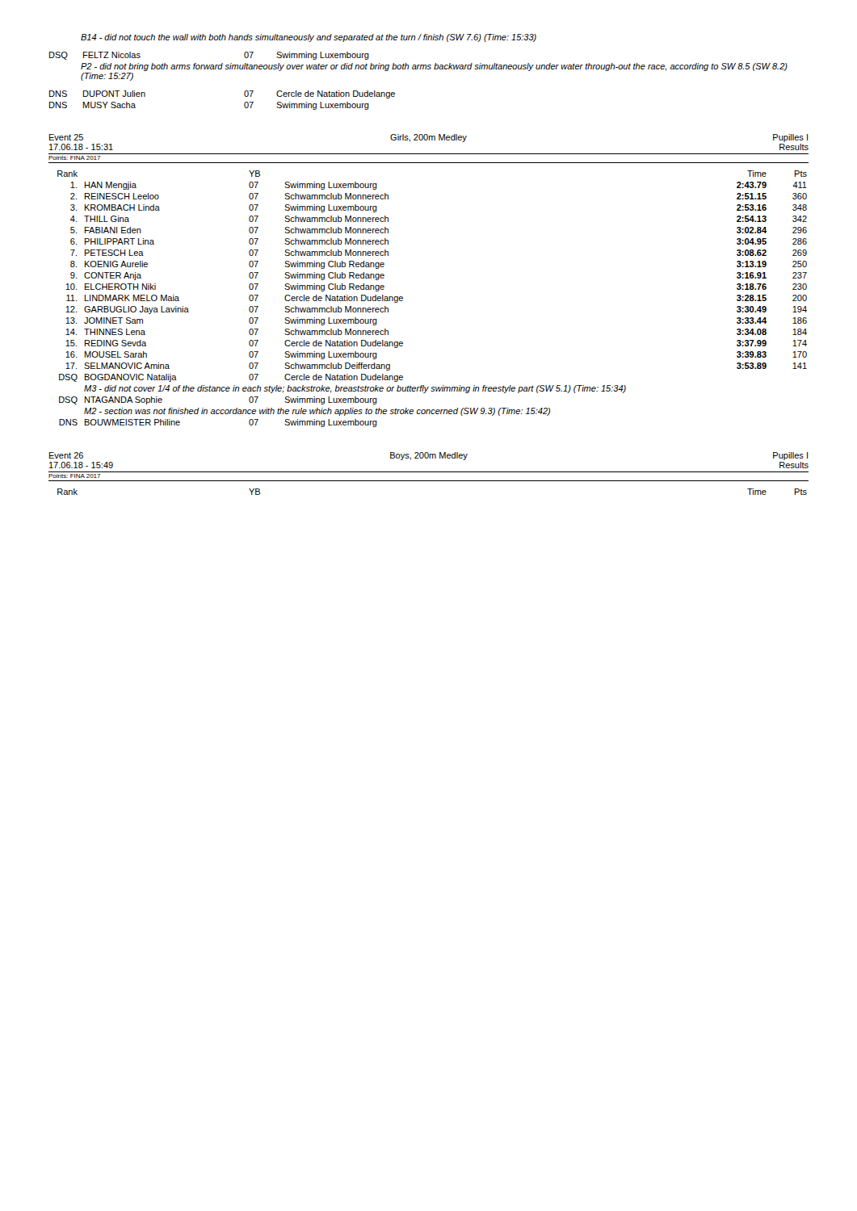B14 - did not touch the wall with both hands simultaneously and separated at the turn / finish (SW 7.6) (Time: 15:33)
DSQ FELTZ Nicolas 07 Swimming Luxembourg
P2 - did not bring both arms forward simultaneously over water or did not bring both arms backward simultaneously under water through-out the race, according to SW 8.5 (SW 8.2) (Time: 15:27)
DNS DUPONT Julien 07 Cercle de Natation Dudelange
DNS MUSY Sacha 07 Swimming Luxembourg
Event 25
17.06.18 - 15:31
Girls, 200m Medley
Pupilles I
Results
Points: FINA 2017
| Rank | | YB | | Time | Pts |
| 1. | HAN Mengjia | 07 | Swimming Luxembourg | 2:43.79 | 411 |
| 2. | REINESCH Leeloo | 07 | Schwammclub Monnerech | 2:51.15 | 360 |
| 3. | KROMBACH Linda | 07 | Swimming Luxembourg | 2:53.16 | 348 |
| 4. | THILL Gina | 07 | Schwammclub Monnerech | 2:54.13 | 342 |
| 5. | FABIANI Eden | 07 | Schwammclub Monnerech | 3:02.84 | 296 |
| 6. | PHILIPPART Lina | 07 | Schwammclub Monnerech | 3:04.95 | 286 |
| 7. | PETESCH Lea | 07 | Schwammclub Monnerech | 3:08.62 | 269 |
| 8. | KOENIG Aurelie | 07 | Swimming Club Redange | 3:13.19 | 250 |
| 9. | CONTER Anja | 07 | Swimming Club Redange | 3:16.91 | 237 |
| 10. | ELCHEROTH Niki | 07 | Swimming Club Redange | 3:18.76 | 230 |
| 11. | LINDMARK MELO Maia | 07 | Cercle de Natation Dudelange | 3:28.15 | 200 |
| 12. | GARBUGLIO Jaya Lavinia | 07 | Schwammclub Monnerech | 3:30.49 | 194 |
| 13. | JOMINET Sam | 07 | Swimming Luxembourg | 3:33.44 | 186 |
| 14. | THINNES Lena | 07 | Schwammclub Monnerech | 3:34.08 | 184 |
| 15. | REDING Sevda | 07 | Cercle de Natation Dudelange | 3:37.99 | 174 |
| 16. | MOUSEL Sarah | 07 | Swimming Luxembourg | 3:39.83 | 170 |
| 17. | SELMANOVIC Amina | 07 | Schwammclub Deifferdang | 3:53.89 | 141 |
| DSQ | BOGDANOVIC Natalija | 07 | Cercle de Natation Dudelange |
| | M3 - did not cover 1/4 of the distance in each style; backstroke, breaststroke or butterfly swimming in freestyle part (SW 5.1) (Time: 15:34) |
| DSQ | NTAGANDA Sophie | 07 | Swimming Luxembourg |
| | M2 - section was not finished in accordance with the rule which applies to the stroke concerned (SW 9.3) (Time: 15:42) |
| DNS | BOUWMEISTER Philine | 07 | Swimming Luxembourg |
Event 26
17.06.18 - 15:49
Boys, 200m Medley
Pupilles I
Results
Points: FINA 2017
| Rank | | YB | | Time | Pts |